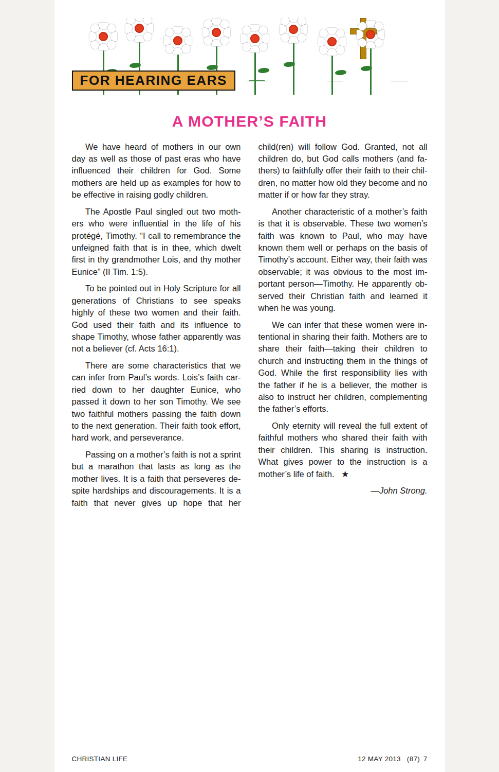For Hearing Ears
A Mother’s Faith
We have heard of mothers in our own day as well as those of past eras who have influenced their children for God. Some mothers are held up as examples for how to be effective in raising godly children.
The Apostle Paul singled out two mothers who were influential in the life of his protégé, Timothy. “I call to remembrance the unfeigned faith that is in thee, which dwelt first in thy grandmother Lois, and thy mother Eunice” (II Tim. 1:5).
To be pointed out in Holy Scripture for all generations of Christians to see speaks highly of these two women and their faith. God used their faith and its influence to shape Timothy, whose father apparently was not a believer (cf. Acts 16:1).
There are some characteristics that we can infer from Paul’s words. Lois’s faith carried down to her daughter Eunice, who passed it down to her son Timothy. We see two faithful mothers passing the faith down to the next generation. Their faith took effort, hard work, and perseverance.
Passing on a mother’s faith is not a sprint but a marathon that lasts as long as the mother lives. It is a faith that perseveres despite hardships and discouragements. It is a faith that never gives up hope that her child(ren) will follow God. Granted, not all children do, but God calls mothers (and fathers) to faithfully offer their faith to their children, no matter how old they become and no matter if or how far they stray.
Another characteristic of a mother’s faith is that it is observable. These two women’s faith was known to Paul, who may have known them well or perhaps on the basis of Timothy’s account. Either way, their faith was observable; it was obvious to the most important person—Timothy. He apparently observed their Christian faith and learned it when he was young.
We can infer that these women were intentional in sharing their faith. Mothers are to share their faith—taking their children to church and instructing them in the things of God. While the first responsibility lies with the father if he is a believer, the mother is also to instruct her children, complementing the father’s efforts.
Only eternity will reveal the full extent of faithful mothers who shared their faith with their children. This sharing is instruction. What gives power to the instruction is a mother’s life of faith. ★
—John Strong.
Christian Life
12 May 2013 (87)7